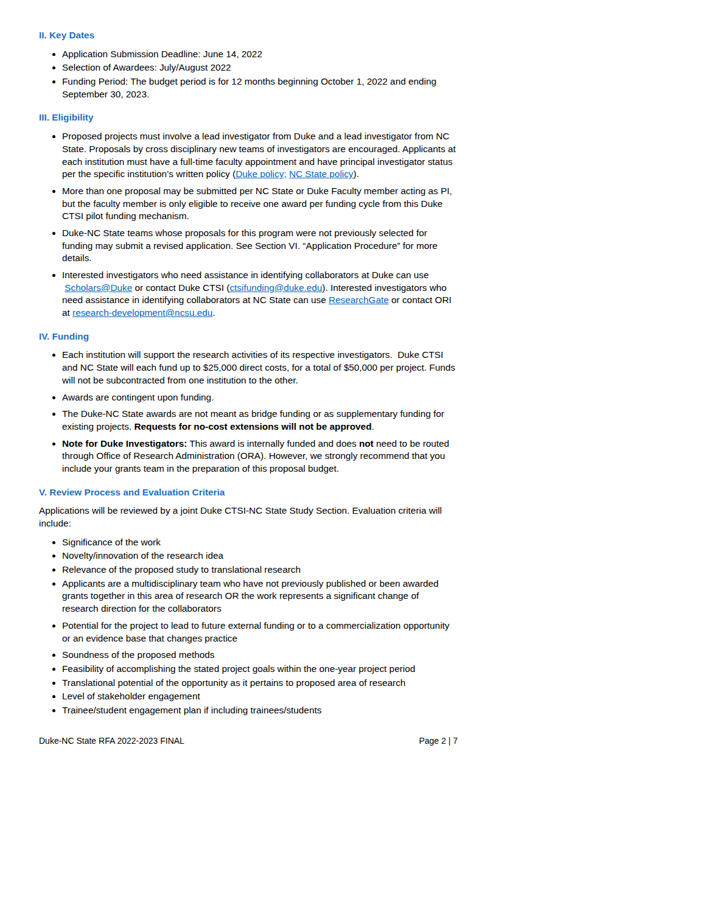II. Key Dates
Application Submission Deadline: June 14, 2022
Selection of Awardees: July/August 2022
Funding Period: The budget period is for 12 months beginning October 1, 2022 and ending September 30, 2023.
III. Eligibility
Proposed projects must involve a lead investigator from Duke and a lead investigator from NC State. Proposals by cross disciplinary new teams of investigators are encouraged. Applicants at each institution must have a full-time faculty appointment and have principal investigator status per the specific institution’s written policy (Duke policy; NC State policy).
More than one proposal may be submitted per NC State or Duke Faculty member acting as PI, but the faculty member is only eligible to receive one award per funding cycle from this Duke CTSI pilot funding mechanism.
Duke-NC State teams whose proposals for this program were not previously selected for funding may submit a revised application. See Section VI. “Application Procedure” for more details.
Interested investigators who need assistance in identifying collaborators at Duke can use Scholars@Duke or contact Duke CTSI (ctsifunding@duke.edu). Interested investigators who need assistance in identifying collaborators at NC State can use ResearchGate or contact ORI at research-development@ncsu.edu.
IV. Funding
Each institution will support the research activities of its respective investigators. Duke CTSI and NC State will each fund up to $25,000 direct costs, for a total of $50,000 per project. Funds will not be subcontracted from one institution to the other.
Awards are contingent upon funding.
The Duke-NC State awards are not meant as bridge funding or as supplementary funding for existing projects. Requests for no-cost extensions will not be approved.
Note for Duke Investigators: This award is internally funded and does not need to be routed through Office of Research Administration (ORA). However, we strongly recommend that you include your grants team in the preparation of this proposal budget.
V. Review Process and Evaluation Criteria
Applications will be reviewed by a joint Duke CTSI-NC State Study Section. Evaluation criteria will include:
Significance of the work
Novelty/innovation of the research idea
Relevance of the proposed study to translational research
Applicants are a multidisciplinary team who have not previously published or been awarded grants together in this area of research OR the work represents a significant change of research direction for the collaborators
Potential for the project to lead to future external funding or to a commercialization opportunity or an evidence base that changes practice
Soundness of the proposed methods
Feasibility of accomplishing the stated project goals within the one-year project period
Translational potential of the opportunity as it pertains to proposed area of research
Level of stakeholder engagement
Trainee/student engagement plan if including trainees/students
Duke-NC State RFA 2022-2023 FINAL
Page 2 | 7